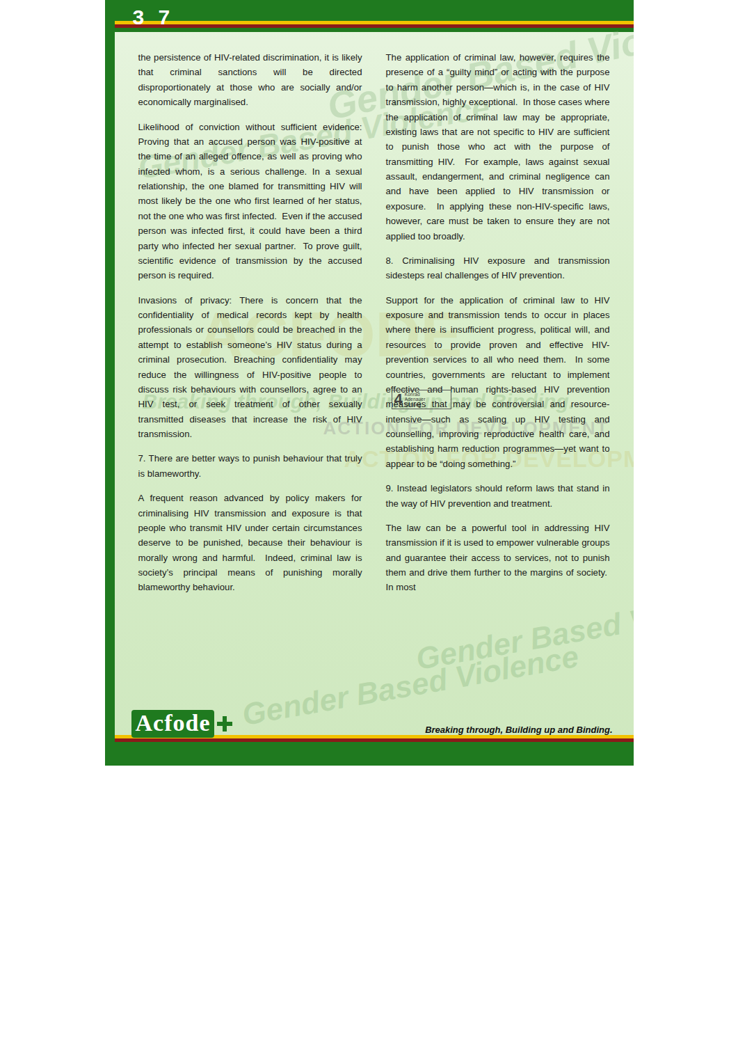3 7
Gender Based Violence
Gender Based Violence
ACFODE
Breaking through, Building up and Binding.
ACTION FOR DEVELOPMENT
ACTION FOR DEVELOPMENT
Gender Based Violence
Gender Based Violence
the persistence of HIV-related discrimination, it is likely that criminal sanctions will be directed disproportionately at those who are socially and/or economically marginalised.
Likelihood of conviction without sufficient evidence: Proving that an accused person was HIV-positive at the time of an alleged offence, as well as proving who infected whom, is a serious challenge. In a sexual relationship, the one blamed for transmitting HIV will most likely be the one who first learned of her status, not the one who was first infected. Even if the accused person was infected first, it could have been a third party who infected her sexual partner. To prove guilt, scientific evidence of transmission by the accused person is required.
Invasions of privacy: There is concern that the confidentiality of medical records kept by health professionals or counsellors could be breached in the attempt to establish someone’s HIV status during a criminal prosecution. Breaching confidentiality may reduce the willingness of HIV-positive people to discuss risk behaviours with counsellors, agree to an HIV test, or seek treatment of other sexually transmitted diseases that increase the risk of HIV transmission.
7. There are better ways to punish behaviour that truly is blameworthy.
A frequent reason advanced by policy makers for criminalising HIV transmission and exposure is that people who transmit HIV under certain circumstances deserve to be punished, because their behaviour is morally wrong and harmful. Indeed, criminal law is society’s principal means of punishing morally blameworthy behaviour.
The application of criminal law, however, requires the presence of a “guilty mind” or acting with the purpose to harm another person—which is, in the case of HIV transmission, highly exceptional. In those cases where the application of criminal law may be appropriate, existing laws that are not specific to HIV are sufficient to punish those who act with the purpose of transmitting HIV. For example, laws against sexual assault, endangerment, and criminal negligence can and have been applied to HIV transmission or exposure. In applying these non-HIV-specific laws, however, care must be taken to ensure they are not applied too broadly.
8. Criminalising HIV exposure and transmission sidesteps real challenges of HIV prevention.
Support for the application of criminal law to HIV exposure and transmission tends to occur in places where there is insufficient progress, political will, and resources to provide proven and effective HIV-prevention services to all who need them. In some countries, governments are reluctant to implement effective and human rights-based HIV prevention measures that may be controversial and resource-intensive—such as scaling up HIV testing and counselling, improving reproductive health care, and establishing harm reduction programmes—yet want to appear to be “doing something.”
9. Instead legislators should reform laws that stand in the way of HIV prevention and treatment.
The law can be a powerful tool in addressing HIV transmission if it is used to empower vulnerable groups and guarantee their access to services, not to punish them and drive them further to the margins of society. In most
4
Konrad
Adenauer
Stiftung
Breaking through, Building up and Binding.
Acfode